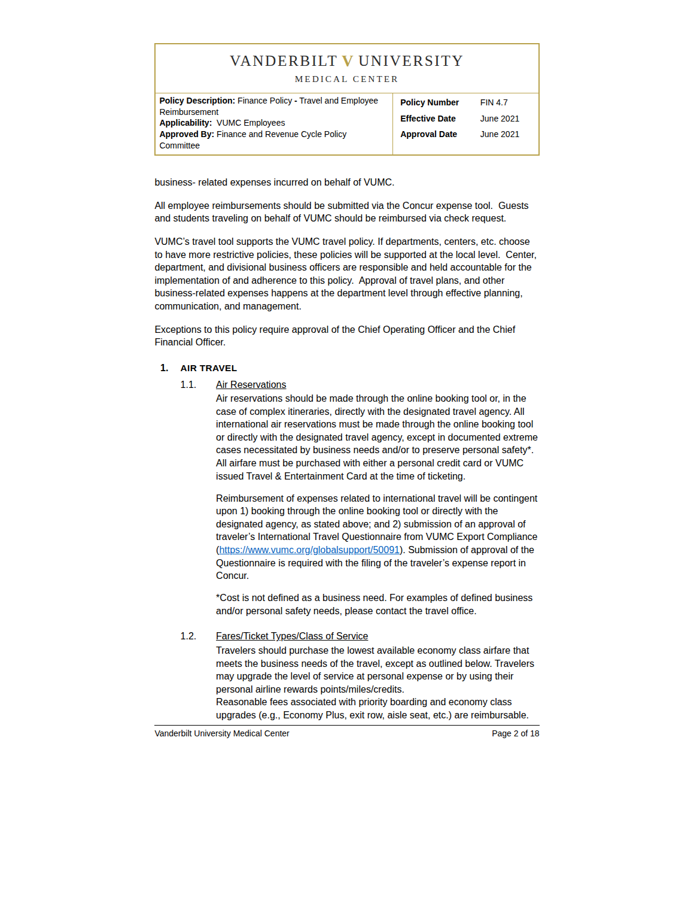VANDERBILTVUNIVERSITY
MEDICAL CENTER
| Policy Description: Finance Policy - Travel and Employee Reimbursement Applicability: VUMC Employees Approved By: Finance and Revenue Cycle Policy Committee | / Policy Number / FIN 4.7 / / Effective Date / June 2021 / / Approval Date / June 2021 / |
business- related expenses incurred on behalf of VUMC.
All employee reimbursements should be submitted via the Concur expense tool. Guests and students traveling on behalf of VUMC should be reimbursed via check request.
VUMC’s travel tool supports the VUMC travel policy. If departments, centers, etc. choose to have more restrictive policies, these policies will be supported at the local level. Center, department, and divisional business officers are responsible and held accountable for the implementation of and adherence to this policy. Approval of travel plans, and other business-related expenses happens at the department level through effective planning, communication, and management.
Exceptions to this policy require approval of the Chief Operating Officer and the Chief Financial Officer.
AIR TRAVEL
1.1. Air Reservations
Air reservations should be made through the online booking tool or, in the case of complex itineraries, directly with the designated travel agency. All international air reservations must be made through the online booking tool or directly with the designated travel agency, except in documented extreme cases necessitated by business needs and/or to preserve personal safety*. All airfare must be purchased with either a personal credit card or VUMC issued Travel & Entertainment Card at the time of ticketing.
Reimbursement of expenses related to international travel will be contingent upon 1) booking through the online booking tool or directly with the designated agency, as stated above; and 2) submission of an approval of traveler’s International Travel Questionnaire from VUMC Export Compliance (https://www.vumc.org/globalsupport/50091). Submission of approval of the Questionnaire is required with the filing of the traveler’s expense report in Concur.
*Cost is not defined as a business need. For examples of defined business and/or personal safety needs, please contact the travel office.
1.2. Fares/Ticket Types/Class of Service
Travelers should purchase the lowest available economy class airfare that meets the business needs of the travel, except as outlined below. Travelers may upgrade the level of service at personal expense or by using their personal airline rewards points/miles/credits.
Reasonable fees associated with priority boarding and economy class
upgrades (e.g., Economy Plus, exit row, aisle seat, etc.) are reimbursable.
Vanderbilt University Medical Center Page 2 of 18